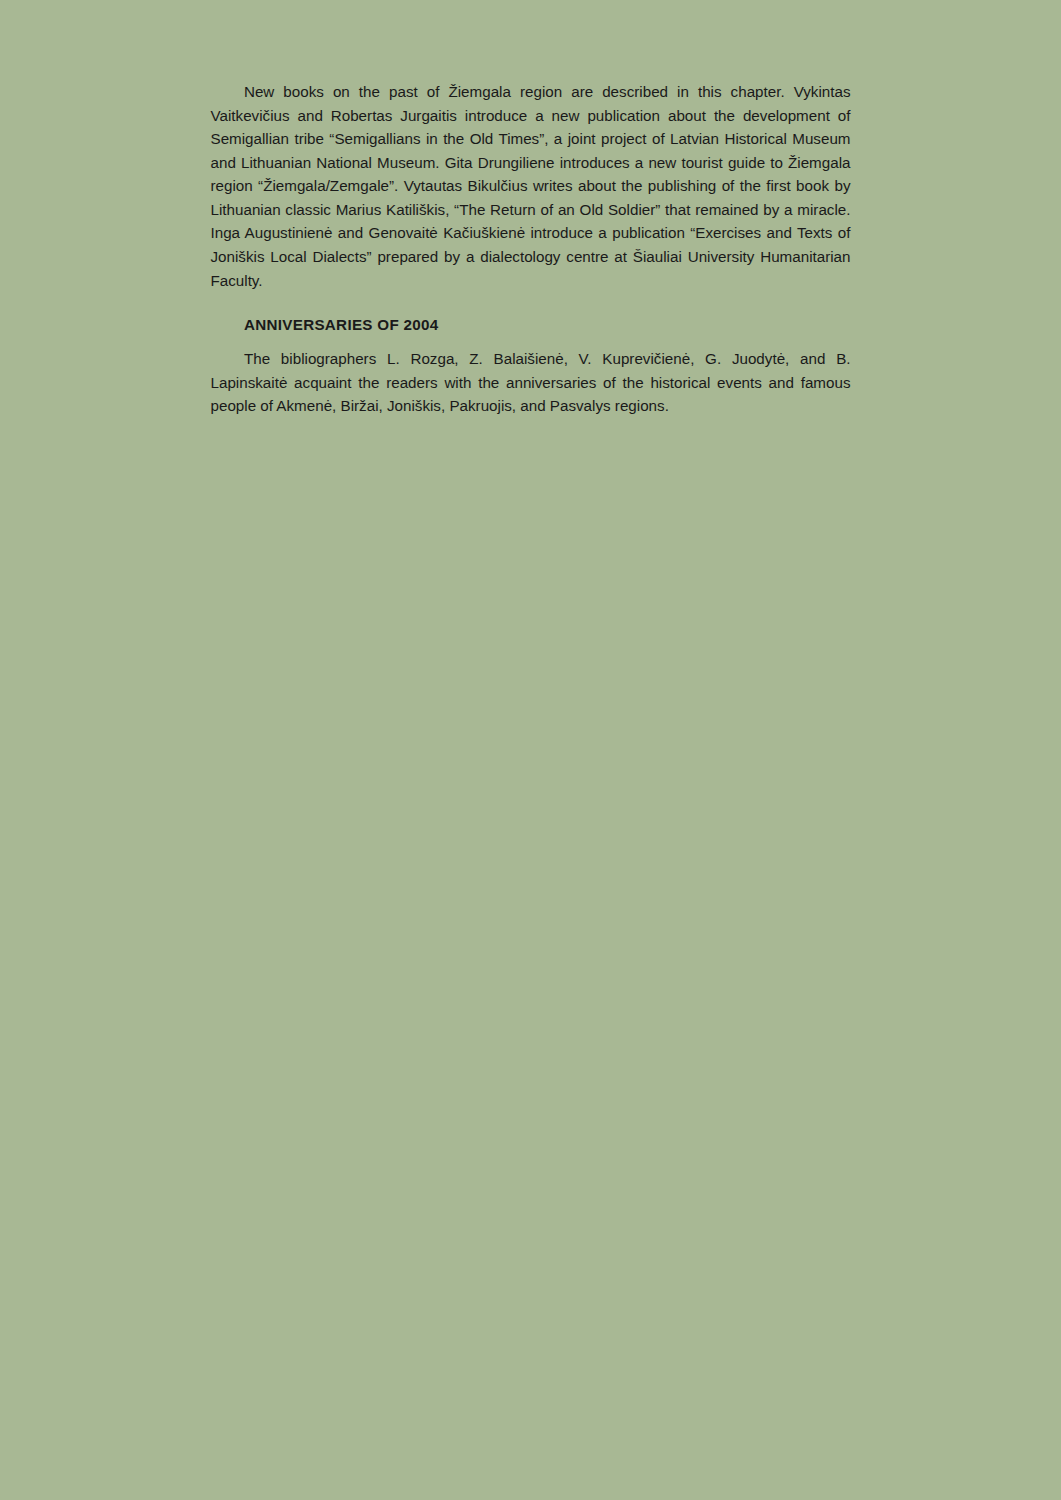New books on the past of Žiemgala region are described in this chapter. Vykintas Vaitkevičius and Robertas Jurgaitis introduce a new publication about the development of Semigallian tribe “Semigallians in the Old Times”, a joint project of Latvian Historical Museum and Lithuanian National Museum. Gita Drungiliene introduces a new tourist guide to Žiemgala region “Žiemgala/Zemgale”. Vytautas Bikulčius writes about the publishing of the first book by Lithuanian classic Marius Katiliškis, “The Return of an Old Soldier” that remained by a miracle. Inga Augustinienė and Genovaitė Kačiuškienė introduce a publication “Exercises and Texts of Joniškis Local Dialects” prepared by a dialectology centre at Šiauliai University Humanitarian Faculty.
Anniversaries of 2004
The bibliographers L. Rozga, Z. Balaišienė, V. Kuprevičienė, G. Juodytė, and B. Lapinskaitė acquaint the readers with the anniversaries of the historical events and famous people of Akmenė, Biržai, Joniškis, Pakruojis, and Pasvalys regions.